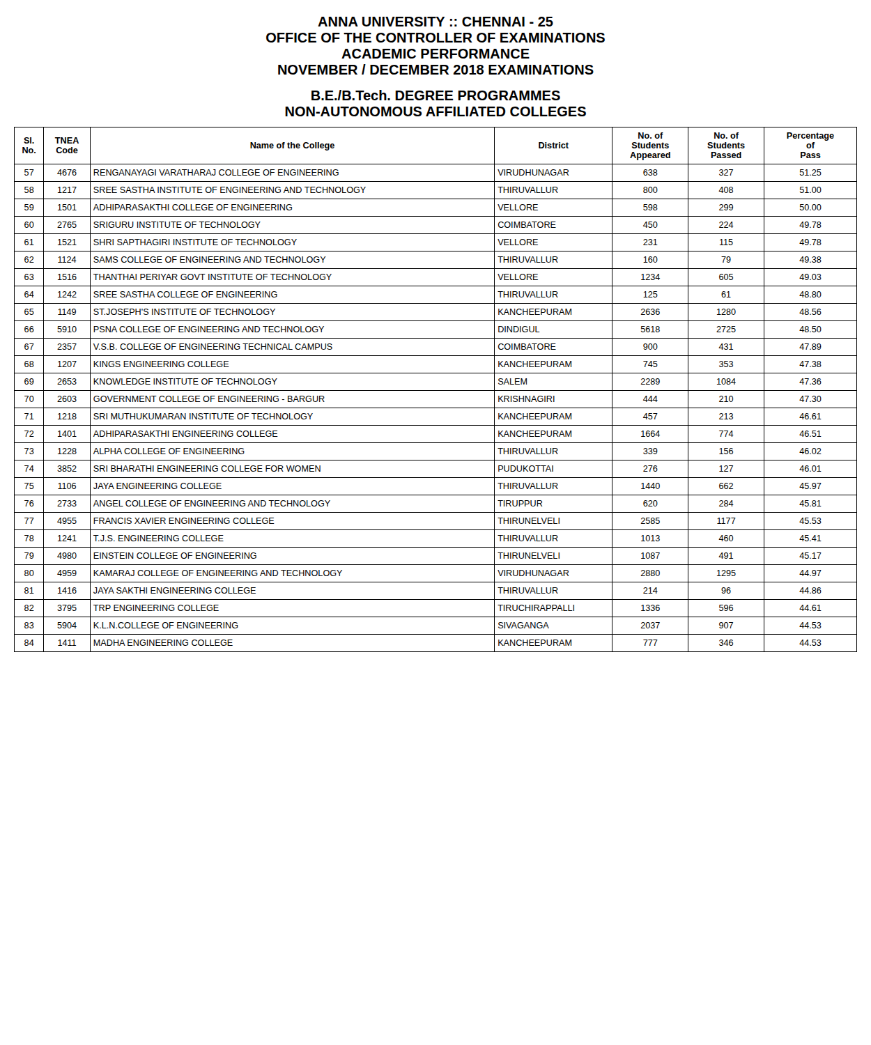ANNA UNIVERSITY :: CHENNAI - 25
OFFICE OF THE CONTROLLER OF EXAMINATIONS
ACADEMIC PERFORMANCE
NOVEMBER / DECEMBER 2018 EXAMINATIONS
B.E./B.Tech. DEGREE PROGRAMMES
NON-AUTONOMOUS AFFILIATED COLLEGES
| Sl. No. | TNEA Code | Name of the College | District | No. of Students Appeared | No. of Students Passed | Percentage of Pass |
| --- | --- | --- | --- | --- | --- | --- |
| 57 | 4676 | RENGANAYAGI VARATHARAJ COLLEGE OF ENGINEERING | VIRUDHUNAGAR | 638 | 327 | 51.25 |
| 58 | 1217 | SREE SASTHA INSTITUTE OF ENGINEERING AND TECHNOLOGY | THIRUVALLUR | 800 | 408 | 51.00 |
| 59 | 1501 | ADHIPARASAKTHI COLLEGE OF ENGINEERING | VELLORE | 598 | 299 | 50.00 |
| 60 | 2765 | SRIGURU INSTITUTE OF TECHNOLOGY | COIMBATORE | 450 | 224 | 49.78 |
| 61 | 1521 | SHRI SAPTHAGIRI INSTITUTE OF TECHNOLOGY | VELLORE | 231 | 115 | 49.78 |
| 62 | 1124 | SAMS COLLEGE OF ENGINEERING AND TECHNOLOGY | THIRUVALLUR | 160 | 79 | 49.38 |
| 63 | 1516 | THANTHAI PERIYAR GOVT INSTITUTE OF TECHNOLOGY | VELLORE | 1234 | 605 | 49.03 |
| 64 | 1242 | SREE SASTHA COLLEGE OF ENGINEERING | THIRUVALLUR | 125 | 61 | 48.80 |
| 65 | 1149 | ST.JOSEPH'S INSTITUTE OF TECHNOLOGY | KANCHEEPURAM | 2636 | 1280 | 48.56 |
| 66 | 5910 | PSNA COLLEGE OF ENGINEERING AND TECHNOLOGY | DINDIGUL | 5618 | 2725 | 48.50 |
| 67 | 2357 | V.S.B. COLLEGE OF ENGINEERING TECHNICAL CAMPUS | COIMBATORE | 900 | 431 | 47.89 |
| 68 | 1207 | KINGS ENGINEERING COLLEGE | KANCHEEPURAM | 745 | 353 | 47.38 |
| 69 | 2653 | KNOWLEDGE INSTITUTE OF TECHNOLOGY | SALEM | 2289 | 1084 | 47.36 |
| 70 | 2603 | GOVERNMENT COLLEGE OF ENGINEERING - BARGUR | KRISHNAGIRI | 444 | 210 | 47.30 |
| 71 | 1218 | SRI MUTHUKUMARAN INSTITUTE OF TECHNOLOGY | KANCHEEPURAM | 457 | 213 | 46.61 |
| 72 | 1401 | ADHIPARASAKTHI ENGINEERING COLLEGE | KANCHEEPURAM | 1664 | 774 | 46.51 |
| 73 | 1228 | ALPHA COLLEGE OF ENGINEERING | THIRUVALLUR | 339 | 156 | 46.02 |
| 74 | 3852 | SRI BHARATHI ENGINEERING COLLEGE FOR WOMEN | PUDUKOTTAI | 276 | 127 | 46.01 |
| 75 | 1106 | JAYA ENGINEERING COLLEGE | THIRUVALLUR | 1440 | 662 | 45.97 |
| 76 | 2733 | ANGEL COLLEGE OF ENGINEERING AND TECHNOLOGY | TIRUPPUR | 620 | 284 | 45.81 |
| 77 | 4955 | FRANCIS XAVIER ENGINEERING COLLEGE | THIRUNELVELI | 2585 | 1177 | 45.53 |
| 78 | 1241 | T.J.S. ENGINEERING COLLEGE | THIRUVALLUR | 1013 | 460 | 45.41 |
| 79 | 4980 | EINSTEIN COLLEGE OF ENGINEERING | THIRUNELVELI | 1087 | 491 | 45.17 |
| 80 | 4959 | KAMARAJ COLLEGE OF ENGINEERING AND TECHNOLOGY | VIRUDHUNAGAR | 2880 | 1295 | 44.97 |
| 81 | 1416 | JAYA SAKTHI ENGINEERING COLLEGE | THIRUVALLUR | 214 | 96 | 44.86 |
| 82 | 3795 | TRP ENGINEERING COLLEGE | TIRUCHIRAPPALLI | 1336 | 596 | 44.61 |
| 83 | 5904 | K.L.N.COLLEGE OF ENGINEERING | SIVAGANGA | 2037 | 907 | 44.53 |
| 84 | 1411 | MADHA ENGINEERING COLLEGE | KANCHEEPURAM | 777 | 346 | 44.53 |